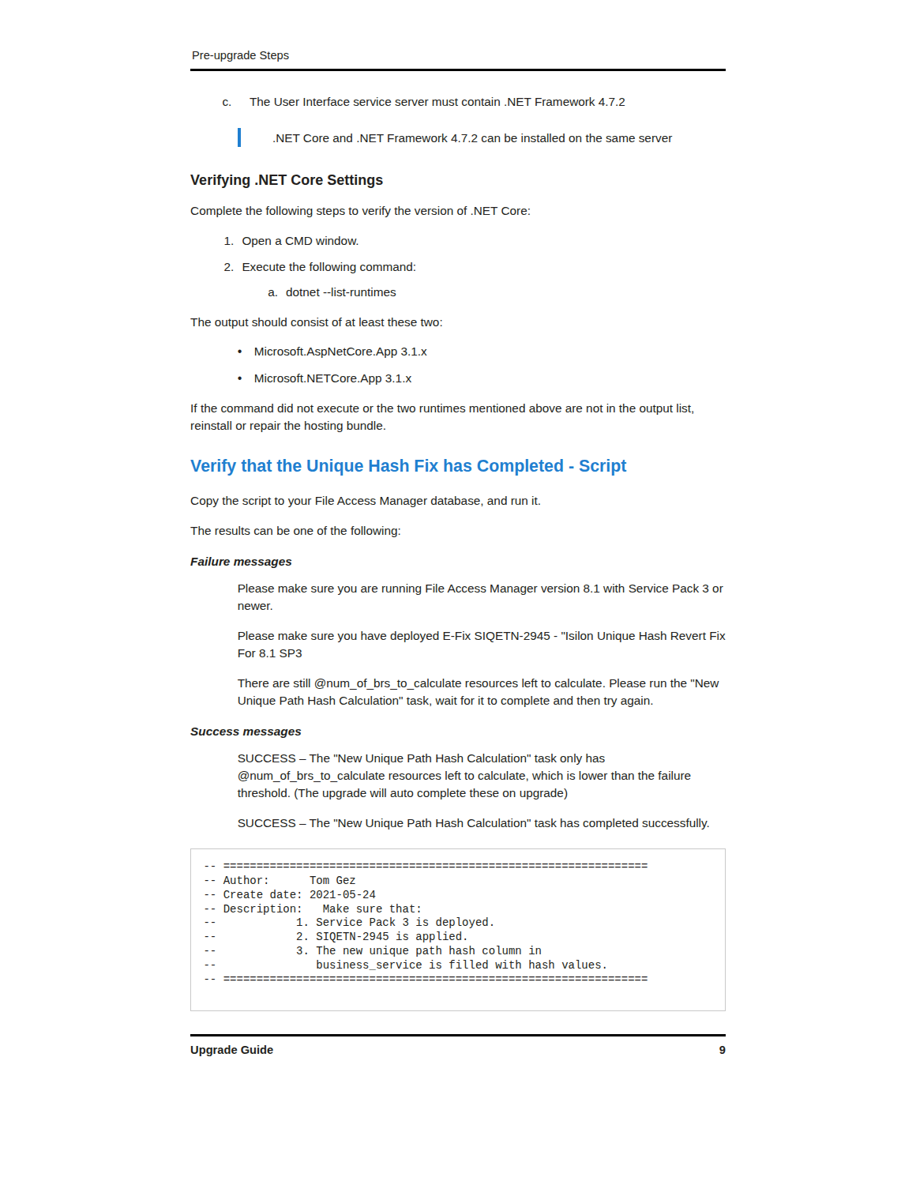Pre-upgrade Steps
c. The User Interface service server must contain .NET Framework 4.7.2
.NET Core and .NET Framework 4.7.2 can be installed on the same server
Verifying .NET Core Settings
Complete the following steps to verify the version of .NET Core:
Open a CMD window.
Execute the following command:
dotnet --list-runtimes
The output should consist of at least these two:
Microsoft.AspNetCore.App 3.1.x
Microsoft.NETCore.App 3.1.x
If the command did not execute or the two runtimes mentioned above are not in the output list, reinstall or repair the hosting bundle.
Verify that the Unique Hash Fix has Completed - Script
Copy the script to your File Access Manager database, and run it.
The results can be one of the following:
Failure messages
Please make sure you are running File Access Manager version 8.1 with Service Pack 3 or newer.
Please make sure you have deployed E-Fix SIQETN-2945 - "Isilon Unique Hash Revert Fix For 8.1 SP3
There are still @num_of_brs_to_calculate resources left to calculate. Please run the "New Unique Path Hash Calculation" task, wait for it to complete and then try again.
Success messages
SUCCESS – The "New Unique Path Hash Calculation" task only has @num_of_brs_to_calculate resources left to calculate, which is lower than the failure threshold. (The upgrade will auto complete these on upgrade)
SUCCESS – The "New Unique Path Hash Calculation" task has completed successfully.
-- ================================================================
-- Author:      Tom Gez
-- Create date: 2021-05-24
-- Description:   Make sure that:
--            1. Service Pack 3 is deployed.
--            2. SIQETN-2945 is applied.
--            3. The new unique path hash column in
--               business_service is filled with hash values.
-- ================================================================
Upgrade Guide 9